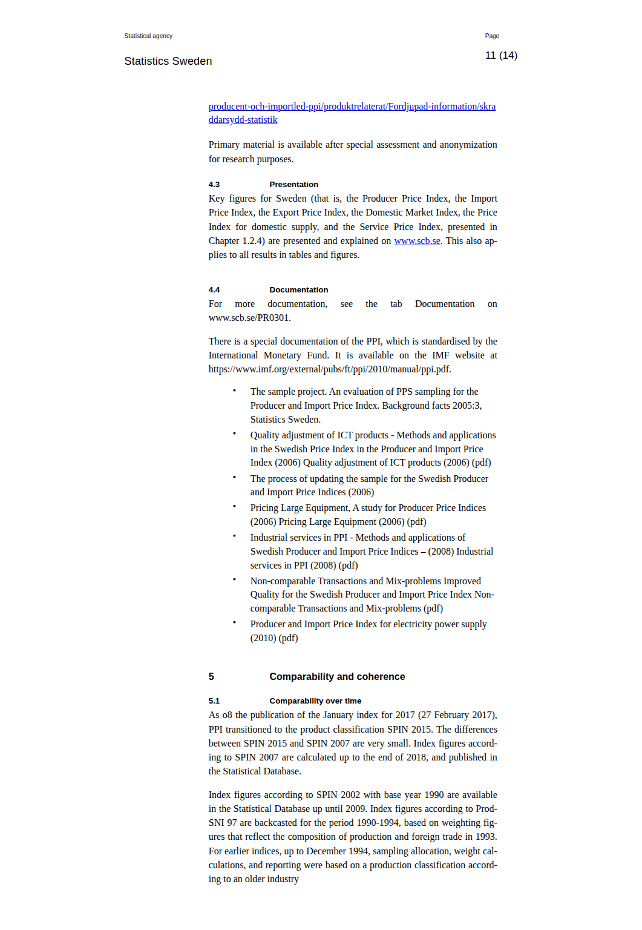Statistical agency
Statistics Sweden
Page
11 (14)
producent-och-importled-ppi/produktrelaterat/Fordjupad-information/skraddarsydd-statistik
Primary material is available after special assessment and anonymization for research purposes.
4.3 Presentation
Key figures for Sweden (that is, the Producer Price Index, the Import Price Index, the Export Price Index, the Domestic Market Index, the Price Index for domestic supply, and the Service Price Index, presented in Chapter 1.2.4) are presented and explained on www.scb.se. This also applies to all results in tables and figures.
4.4 Documentation
For more documentation, see the tab Documentation on www.scb.se/PR0301.
There is a special documentation of the PPI, which is standardised by the International Monetary Fund. It is available on the IMF website at https://www.imf.org/external/pubs/ft/ppi/2010/manual/ppi.pdf.
The sample project. An evaluation of PPS sampling for the Producer and Import Price Index. Background facts 2005:3, Statistics Sweden.
Quality adjustment of ICT products - Methods and applications in the Swedish Price Index in the Producer and Import Price Index (2006) Quality adjustment of ICT products (2006) (pdf)
The process of updating the sample for the Swedish Producer and Import Price Indices (2006)
Pricing Large Equipment, A study for Producer Price Indices (2006) Pricing Large Equipment (2006) (pdf)
Industrial services in PPI - Methods and applications of Swedish Producer and Import Price Indices – (2008) Industrial services in PPI (2008) (pdf)
Non-comparable Transactions and Mix-problems Improved Quality for the Swedish Producer and Import Price Index Non-comparable Transactions and Mix-problems (pdf)
Producer and Import Price Index for electricity power supply (2010) (pdf)
5 Comparability and coherence
5.1 Comparability over time
As o8 the publication of the January index for 2017 (27 February 2017), PPI transitioned to the product classification SPIN 2015. The differences between SPIN 2015 and SPIN 2007 are very small. Index figures according to SPIN 2007 are calculated up to the end of 2018, and published in the Statistical Database.
Index figures according to SPIN 2002 with base year 1990 are available in the Statistical Database up until 2009. Index figures according to Prod-SNI 97 are backcasted for the period 1990-1994, based on weighting figures that reflect the composition of production and foreign trade in 1993. For earlier indices, up to December 1994, sampling allocation, weight calculations, and reporting were based on a production classification according to an older industry